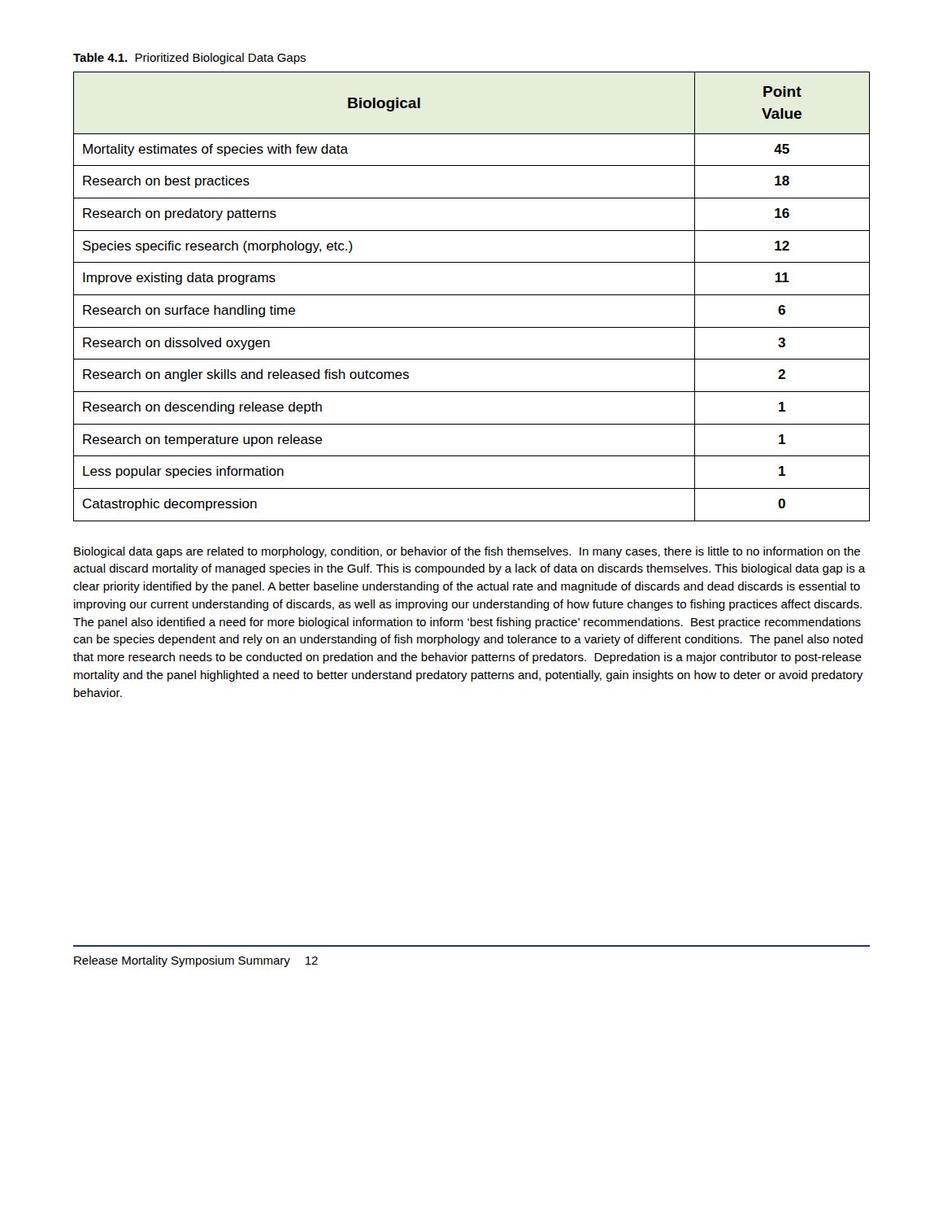Table 4.1. Prioritized Biological Data Gaps
| Biological | Point Value |
| --- | --- |
| Mortality estimates of species with few data | 45 |
| Research on best practices | 18 |
| Research on predatory patterns | 16 |
| Species specific research (morphology, etc.) | 12 |
| Improve existing data programs | 11 |
| Research on surface handling time | 6 |
| Research on dissolved oxygen | 3 |
| Research on angler skills and released fish outcomes | 2 |
| Research on descending release depth | 1 |
| Research on temperature upon release | 1 |
| Less popular species information | 1 |
| Catastrophic decompression | 0 |
Biological data gaps are related to morphology, condition, or behavior of the fish themselves. In many cases, there is little to no information on the actual discard mortality of managed species in the Gulf. This is compounded by a lack of data on discards themselves. This biological data gap is a clear priority identified by the panel. A better baseline understanding of the actual rate and magnitude of discards and dead discards is essential to improving our current understanding of discards, as well as improving our understanding of how future changes to fishing practices affect discards. The panel also identified a need for more biological information to inform ‘best fishing practice’ recommendations. Best practice recommendations can be species dependent and rely on an understanding of fish morphology and tolerance to a variety of different conditions. The panel also noted that more research needs to be conducted on predation and the behavior patterns of predators. Depredation is a major contributor to post-release mortality and the panel highlighted a need to better understand predatory patterns and, potentially, gain insights on how to deter or avoid predatory behavior.
Release Mortality Symposium Summary 12